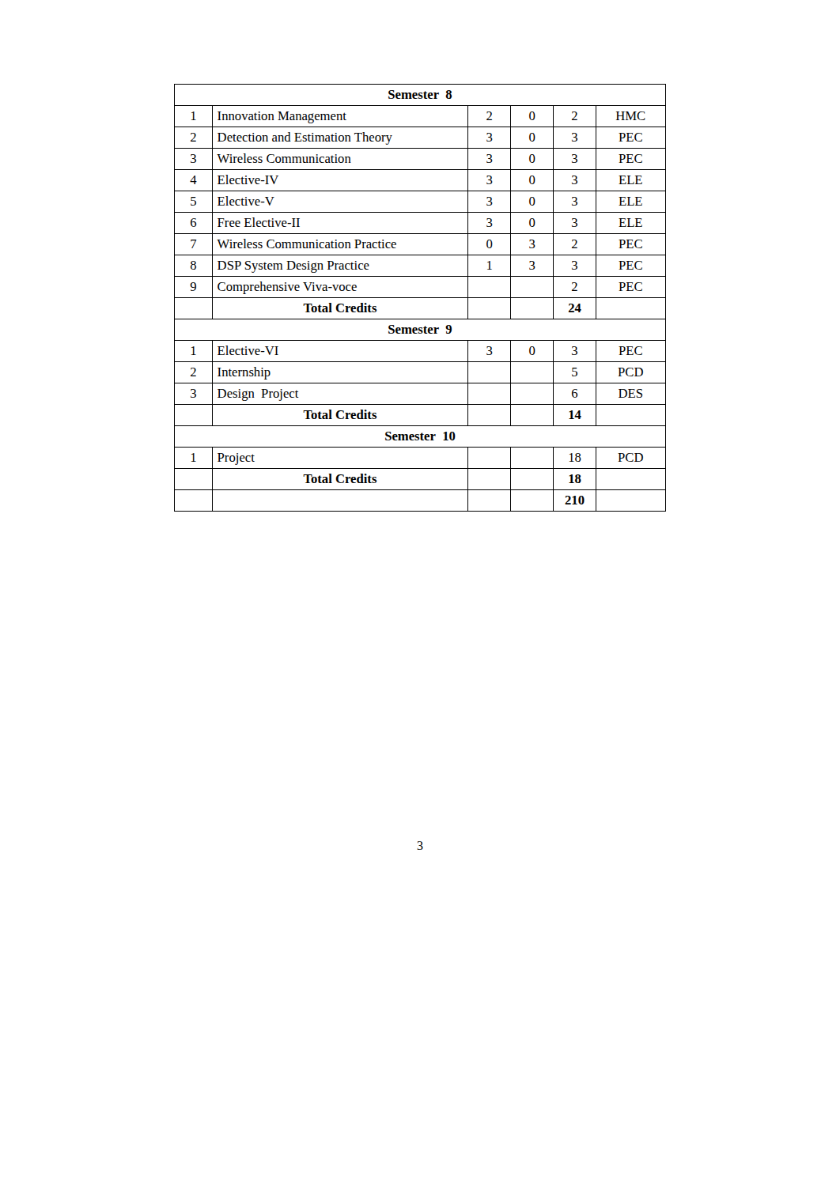| Semester 8 |
| 1 | Innovation Management | 2 | 0 | 2 | HMC |
| 2 | Detection and Estimation Theory | 3 | 0 | 3 | PEC |
| 3 | Wireless Communication | 3 | 0 | 3 | PEC |
| 4 | Elective-IV | 3 | 0 | 3 | ELE |
| 5 | Elective-V | 3 | 0 | 3 | ELE |
| 6 | Free Elective-II | 3 | 0 | 3 | ELE |
| 7 | Wireless Communication Practice | 0 | 3 | 2 | PEC |
| 8 | DSP System Design Practice | 1 | 3 | 3 | PEC |
| 9 | Comprehensive Viva-voce | | | 2 | PEC |
| | Total Credits | | | 24 | |
| Semester 9 |
| 1 | Elective-VI | 3 | 0 | 3 | PEC |
| 2 | Internship | | | 5 | PCD |
| 3 | Design Project | | | 6 | DES |
| | Total Credits | | | 14 | |
| Semester 10 |
| 1 | Project | | | 18 | PCD |
| | Total Credits | | | 18 | |
| | | | | 210 | |
3